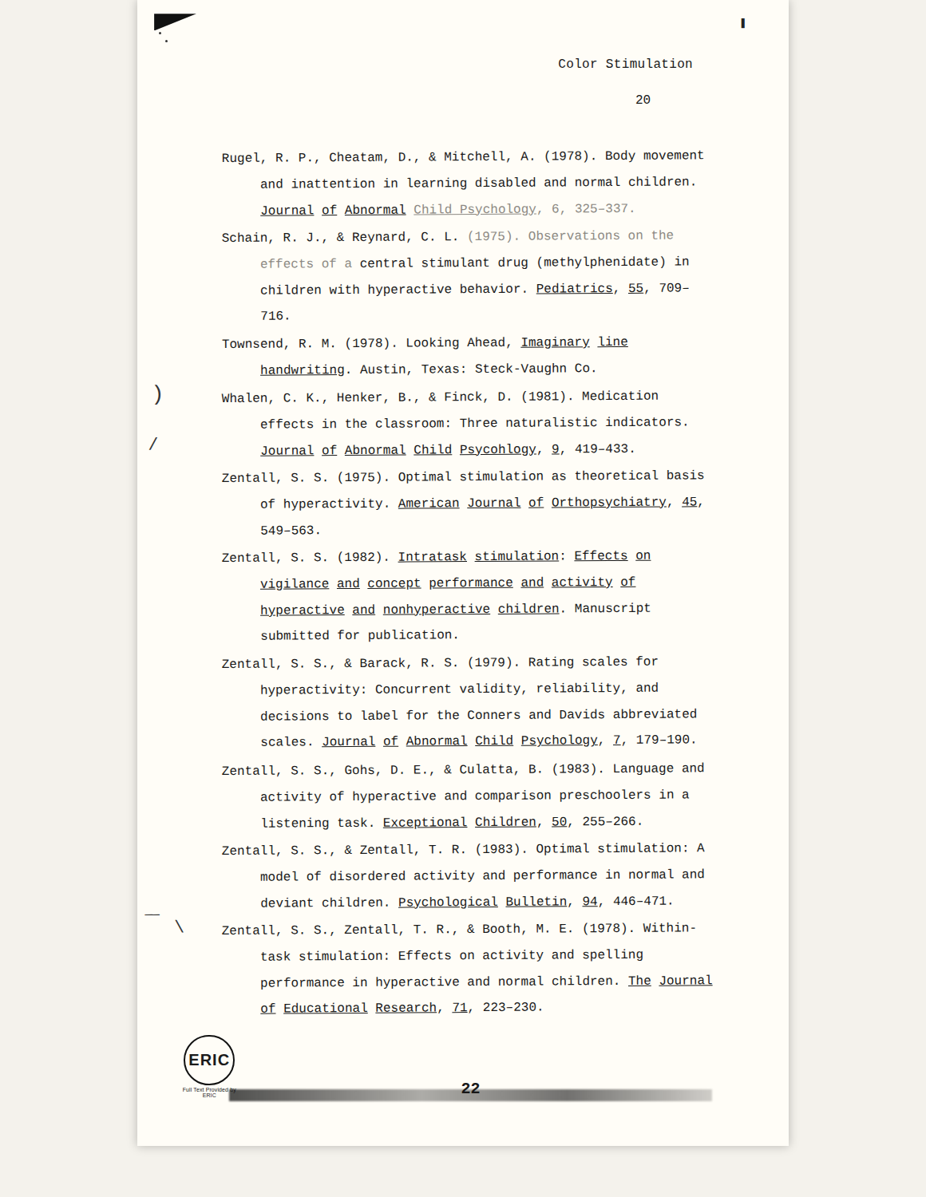❚
Color Stimulation
20
Rugel, R. P., Cheatam, D., & Mitchell, A. (1978). Body movement and inattention in learning disabled and normal children. Journal of Abnormal Child Psychology, 6, 325–337.
Schain, R. J., & Reynard, C. L. (1975). Observations on the effects of a central stimulant drug (methylphenidate) in children with hyperactive behavior. Pediatrics, 55, 709–716.
Townsend, R. M. (1978). Looking Ahead, Imaginary line handwriting. Austin, Texas: Steck-Vaughn Co.
) Whalen, C. K., Henker, B., & Finck, D. (1981). Medication effects in the classroom: Three naturalistic indicators. Journal of Abnormal Child Psycohlogy, 9, 419–433.
/Zentall, S. S. (1975). Optimal stimulation as theoretical basis of hyperactivity. American Journal of Orthopsychiatry, 45, 549–563.
Zentall, S. S. (1982). Intratask stimulation: Effects on vigilance and concept performance and activity of hyperactive and nonhyperactive children. Manuscript submitted for publication.
Zentall, S. S., & Barack, R. S. (1979). Rating scales for hyperactivity: Concurrent validity, reliability, and decisions to label for the Conners and Davids abbreviated scales. Journal of Abnormal Child Psychology, 7, 179–190.
Zentall, S. S., Gohs, D. E., & Culatta, B. (1983). Language and activity of hyperactive and comparison preschoolers in a listening task. Exceptional Children, 50, 255–266.
Zentall, S. S., & Zentall, T. R. (1983). Optimal stimulation: A model of disordered activity and performance in normal and deviant children. Psychological Bulletin, 94, 446–471.
——\Zentall, S. S., Zentall, T. R., & Booth, M. E. (1978). Within-task stimulation: Effects on activity and spelling performance in hyperactive and normal children. The Journal of Educational Research, 71, 223–230.
ERIC
Full Text Provided by ERIC
22